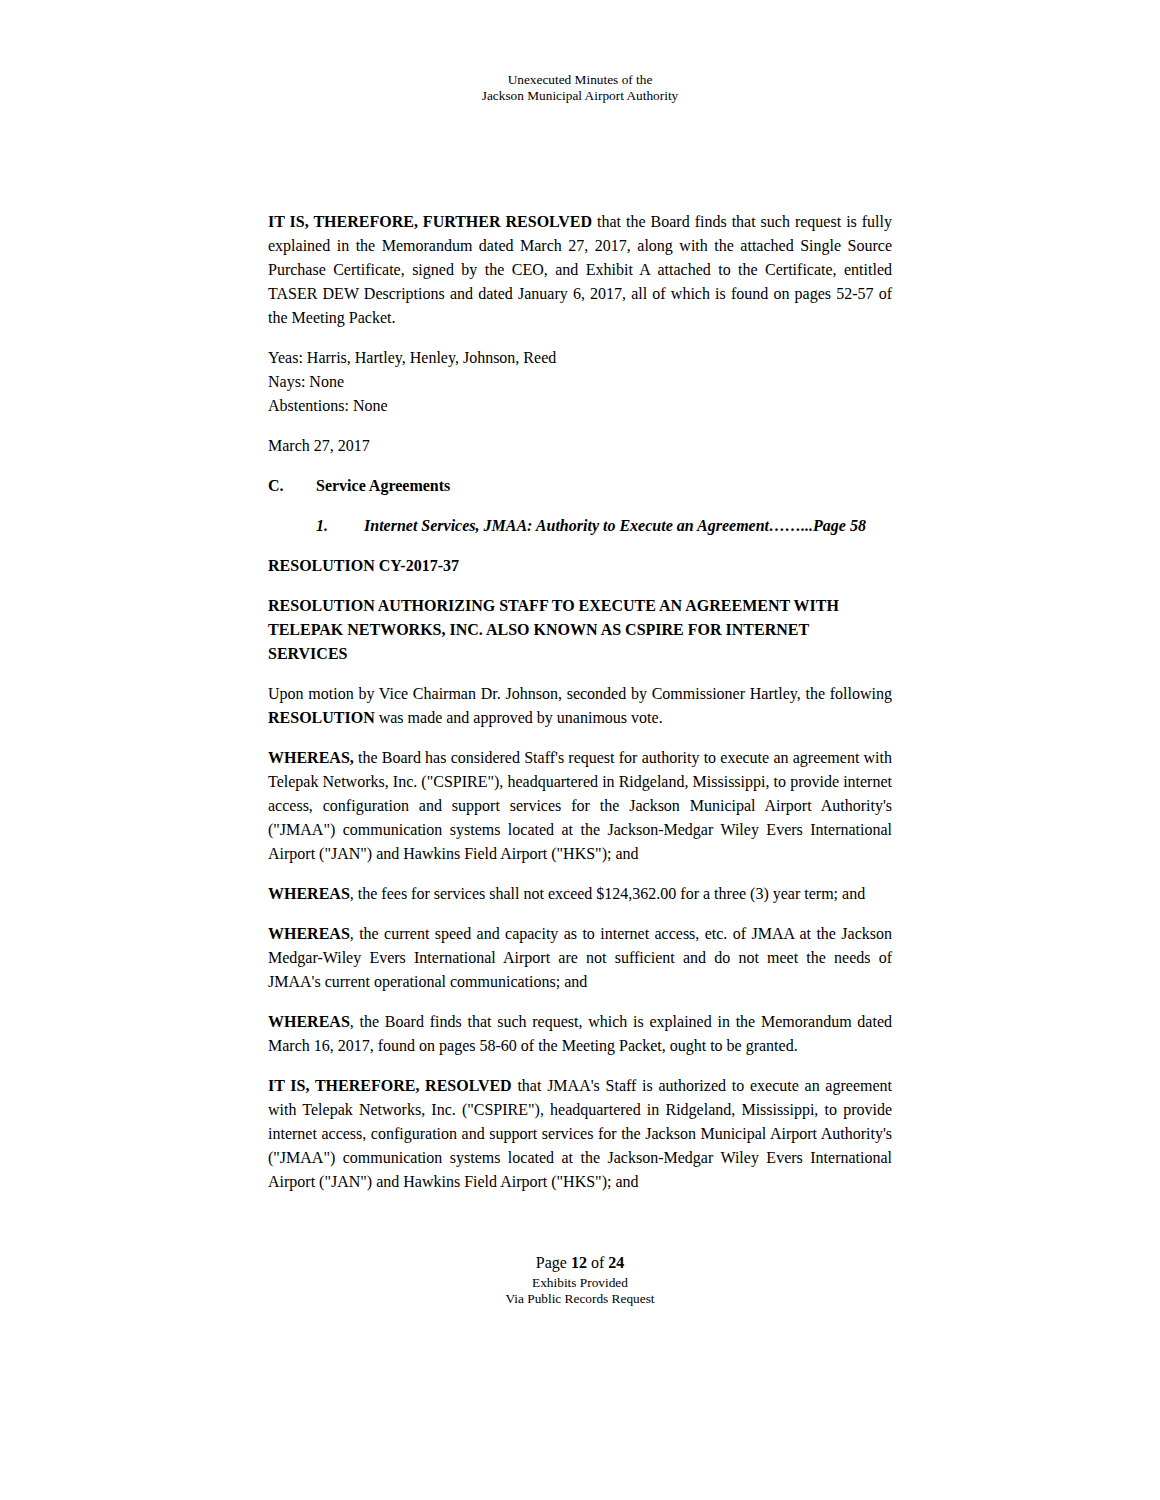Unexecuted Minutes of the
Jackson Municipal Airport Authority
IT IS, THEREFORE, FURTHER RESOLVED that the Board finds that such request is fully explained in the Memorandum dated March 27, 2017, along with the attached Single Source Purchase Certificate, signed by the CEO, and Exhibit A attached to the Certificate, entitled TASER DEW Descriptions and dated January 6, 2017, all of which is found on pages 52-57 of the Meeting Packet.
Yeas: Harris, Hartley, Henley, Johnson, Reed
Nays: None
Abstentions: None
March 27, 2017
C. Service Agreements
1. Internet Services, JMAA: Authority to Execute an Agreement……...Page 58
RESOLUTION CY-2017-37
RESOLUTION AUTHORIZING STAFF TO EXECUTE AN AGREEMENT WITH TELEPAK NETWORKS, INC. ALSO KNOWN AS CSPIRE FOR INTERNET SERVICES
Upon motion by Vice Chairman Dr. Johnson, seconded by Commissioner Hartley, the following RESOLUTION was made and approved by unanimous vote.
WHEREAS, the Board has considered Staff's request for authority to execute an agreement with Telepak Networks, Inc. ("CSPIRE"), headquartered in Ridgeland, Mississippi, to provide internet access, configuration and support services for the Jackson Municipal Airport Authority's ("JMAA") communication systems located at the Jackson-Medgar Wiley Evers International Airport ("JAN") and Hawkins Field Airport ("HKS"); and
WHEREAS, the fees for services shall not exceed $124,362.00 for a three (3) year term; and
WHEREAS, the current speed and capacity as to internet access, etc. of JMAA at the Jackson Medgar-Wiley Evers International Airport are not sufficient and do not meet the needs of JMAA's current operational communications; and
WHEREAS, the Board finds that such request, which is explained in the Memorandum dated March 16, 2017, found on pages 58-60 of the Meeting Packet, ought to be granted.
IT IS, THEREFORE, RESOLVED that JMAA's Staff is authorized to execute an agreement with Telepak Networks, Inc. ("CSPIRE"), headquartered in Ridgeland, Mississippi, to provide internet access, configuration and support services for the Jackson Municipal Airport Authority's ("JMAA") communication systems located at the Jackson-Medgar Wiley Evers International Airport ("JAN") and Hawkins Field Airport ("HKS"); and
Page 12 of 24
Exhibits Provided
Via Public Records Request